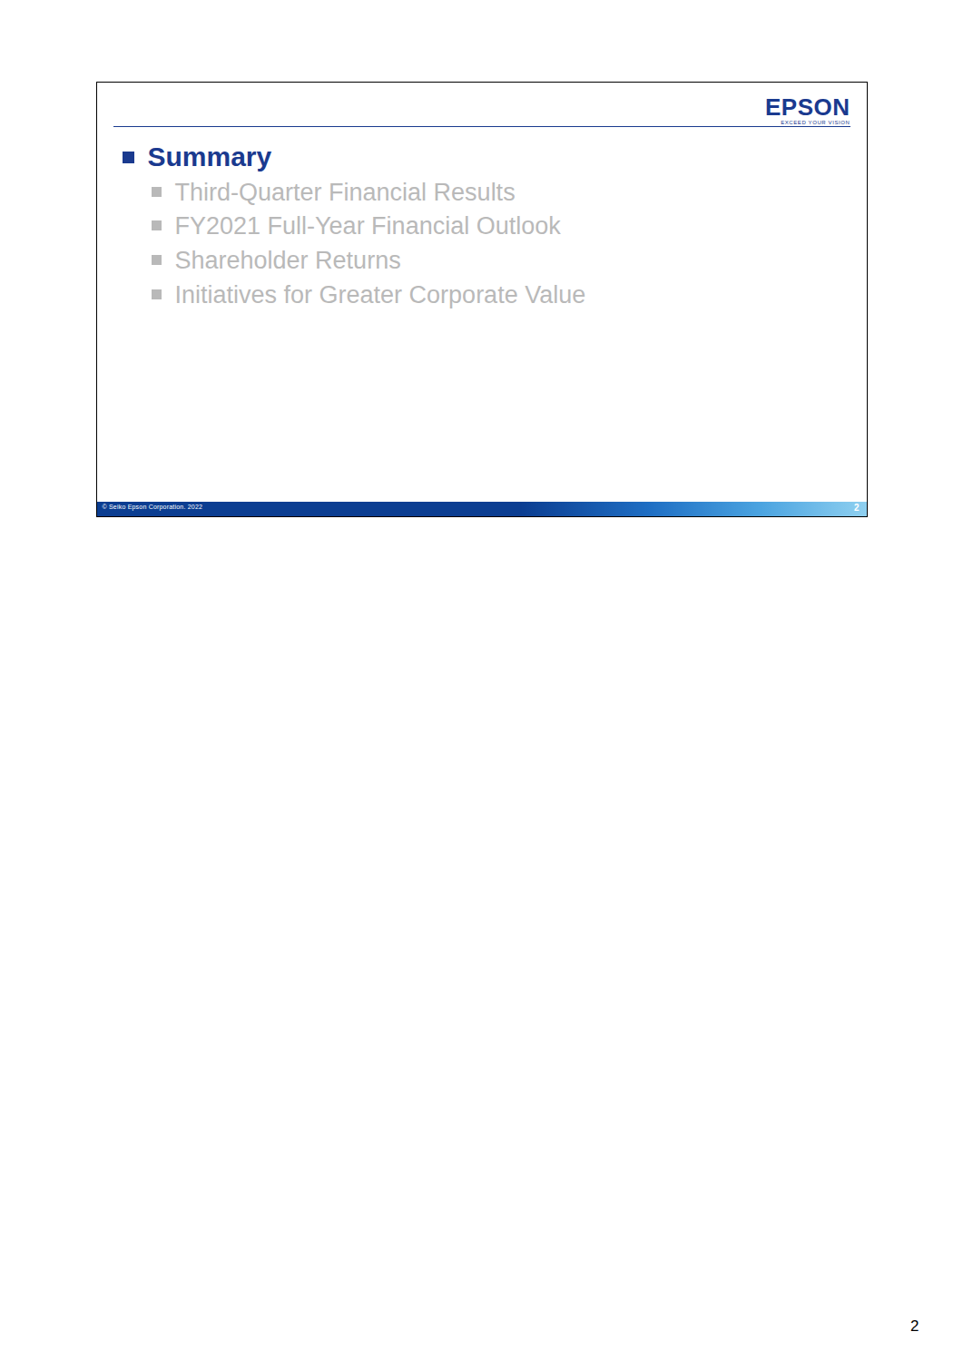EPSON
EXCEED YOUR VISION
Summary
Third-Quarter Financial Results
FY2021 Full-Year Financial Outlook
Shareholder Returns
Initiatives for Greater Corporate Value
© Seiko Epson Corporation. 2022 2
2